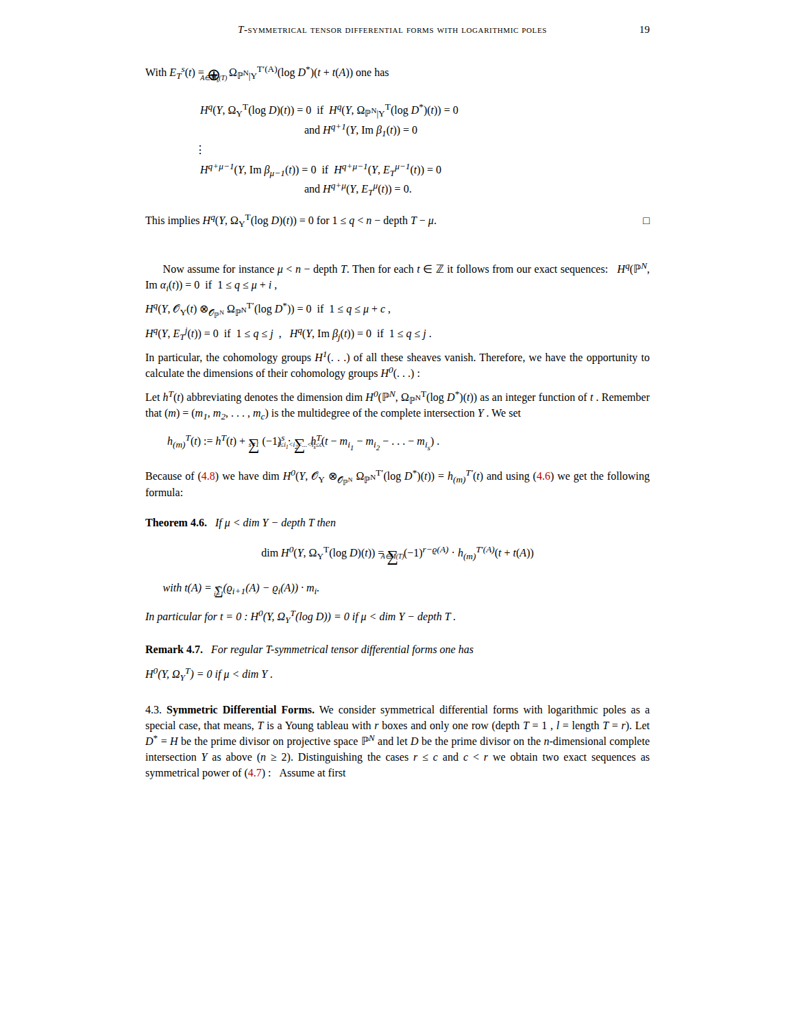19 T-symmetrical tensor differential forms with logarithmic poles
With ETs(t) = ⊕A∈Ms(T) ΩℙN|YT′(A)(log D*)(t + t(A)) one has
Hq(Y, ΩYT(log D)(t)) = 0 if Hq(Y, ΩℙN|YT(log D*)(t)) = 0
and Hq+1(Y, Im β1(t)) = 0
⋮
Hq+μ−1(Y, Im βμ−1(t)) = 0 if Hq+μ−1(Y, ETμ−1(t)) = 0
and Hq+μ(Y, ETμ(t)) = 0.
This implies Hq(Y, ΩYT(log D)(t)) = 0 for 1 ≤ q < n − depth T − μ. □
Now assume for instance μ < n − depth T. Then for each t ∈ ℤ it follows from our exact sequences: Hq(ℙN, Im αi(t)) = 0 if 1 ≤ q ≤ μ + i ,
Hq(Y, 𝒪Y(t) ⊗𝒪ℙN ΩℙNT′(log D*)) = 0 if 1 ≤ q ≤ μ + c ,
Hq(Y, ETj(t)) = 0 if 1 ≤ q ≤ j , Hq(Y, Im βj(t)) = 0 if 1 ≤ q ≤ j .
In particular, the cohomology groups H1(. . .) of all these sheaves vanish. Therefore, we have the opportunity to calculate the dimensions of their cohomology groups H0(. . .) :
Let hT(t) abbreviating denotes the dimension dim H0(ℙN, ΩℙNT(log D*)(t)) as an integer function of t . Remember that (m) = (m1, m2, . . . , mc) is the multidegree of the complete intersection Y . We set
h(m)T(t) := hT(t) + ∑cs=1 (−1)s · ∑1≤i1<i2<...<is≤c hT(t − mi1 − mi2 − . . . − mis) .
Because of (4.8) we have dim H0(Y, 𝒪Y ⊗𝒪ℙN ΩℙNT′(log D*)(t)) = h(m)T′(t) and using (4.6) we get the following formula:
Theorem 4.6. If μ < dim Y − depth T then
dim H0(Y, ΩYT(log D)(t)) = ∑A∈M(T) (−1)r−ϱ(A) · h(m)T′(A)(t + t(A))
with t(A) = ∑ci=1(ϱi+1(A) − ϱi(A)) · mi.
In particular for t = 0 : H0(Y, ΩYT(log D)) = 0 if μ < dim Y − depth T .
Remark 4.7. For regular T-symmetrical tensor differential forms one has
H0(Y, ΩYT) = 0 if μ < dim Y .
4.3. Symmetric Differential Forms. We consider symmetrical differential forms with logarithmic poles as a special case, that means, T is a Young tableau with r boxes and only one row (depth T = 1 , l = length T = r). Let D* = H be the prime divisor on projective space ℙN and let D be the prime divisor on the n-dimensional complete intersection Y as above (n ≥ 2). Distinguishing the cases r ≤ c and c < r we obtain two exact sequences as symmetrical power of (4.7) : Assume at first